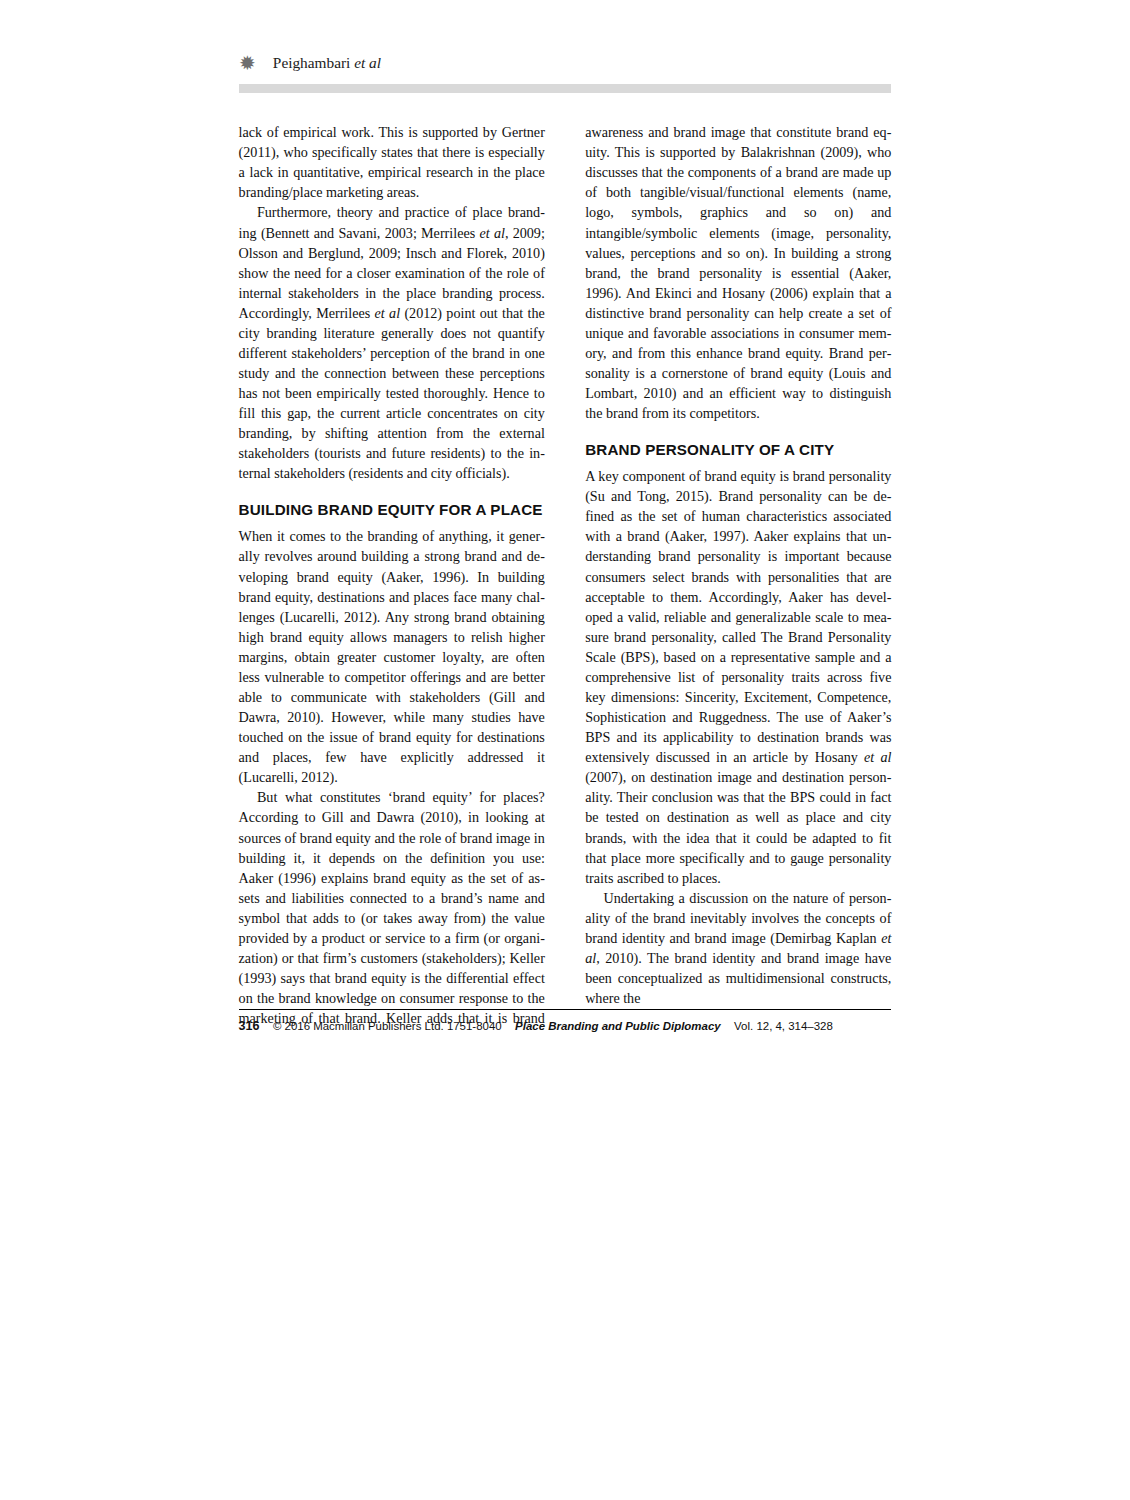✹ Peighambari et al
lack of empirical work. This is supported by Gertner (2011), who specifically states that there is especially a lack in quantitative, empirical research in the place branding/place marketing areas.
Furthermore, theory and practice of place branding (Bennett and Savani, 2003; Merrilees et al, 2009; Olsson and Berglund, 2009; Insch and Florek, 2010) show the need for a closer examination of the role of internal stakeholders in the place branding process. Accordingly, Merrilees et al (2012) point out that the city branding literature generally does not quantify different stakeholders’ perception of the brand in one study and the connection between these perceptions has not been empirically tested thoroughly. Hence to fill this gap, the current article concentrates on city branding, by shifting attention from the external stakeholders (tourists and future residents) to the internal stakeholders (residents and city officials).
BUILDING BRAND EQUITY FOR A PLACE
When it comes to the branding of anything, it generally revolves around building a strong brand and developing brand equity (Aaker, 1996). In building brand equity, destinations and places face many challenges (Lucarelli, 2012). Any strong brand obtaining high brand equity allows managers to relish higher margins, obtain greater customer loyalty, are often less vulnerable to competitor offerings and are better able to communicate with stakeholders (Gill and Dawra, 2010). However, while many studies have touched on the issue of brand equity for destinations and places, few have explicitly addressed it (Lucarelli, 2012).
But what constitutes ‘brand equity’ for places? According to Gill and Dawra (2010), in looking at sources of brand equity and the role of brand image in building it, it depends on the definition you use: Aaker (1996) explains brand equity as the set of assets and liabilities connected to a brand’s name and symbol that adds to (or takes away from) the value provided by a product or service to a firm (or organization) or that firm’s customers (stakeholders); Keller (1993) says that brand equity is the differential effect on the brand knowledge on consumer response to the marketing of that brand. Keller adds that it is brand awareness and brand image that constitute brand equity. This is supported by Balakrishnan (2009), who discusses that the components of a brand are made up of both tangible/visual/functional elements (name, logo, symbols, graphics and so on) and intangible/symbolic elements (image, personality, values, perceptions and so on). In building a strong brand, the brand personality is essential (Aaker, 1996). And Ekinci and Hosany (2006) explain that a distinctive brand personality can help create a set of unique and favorable associations in consumer memory, and from this enhance brand equity. Brand personality is a cornerstone of brand equity (Louis and Lombart, 2010) and an efficient way to distinguish the brand from its competitors.
BRAND PERSONALITY OF A CITY
A key component of brand equity is brand personality (Su and Tong, 2015). Brand personality can be defined as the set of human characteristics associated with a brand (Aaker, 1997). Aaker explains that understanding brand personality is important because consumers select brands with personalities that are acceptable to them. Accordingly, Aaker has developed a valid, reliable and generalizable scale to measure brand personality, called The Brand Personality Scale (BPS), based on a representative sample and a comprehensive list of personality traits across five key dimensions: Sincerity, Excitement, Competence, Sophistication and Ruggedness. The use of Aaker’s BPS and its applicability to destination brands was extensively discussed in an article by Hosany et al (2007), on destination image and destination personality. Their conclusion was that the BPS could in fact be tested on destination as well as place and city brands, with the idea that it could be adapted to fit that place more specifically and to gauge personality traits ascribed to places.
Undertaking a discussion on the nature of personality of the brand inevitably involves the concepts of brand identity and brand image (Demirbag Kaplan et al, 2010). The brand identity and brand image have been conceptualized as multidimensional constructs, where the
316 © 2016 Macmillan Publishers Ltd. 1751-8040 Place Branding and Public Diplomacy Vol. 12, 4, 314–328